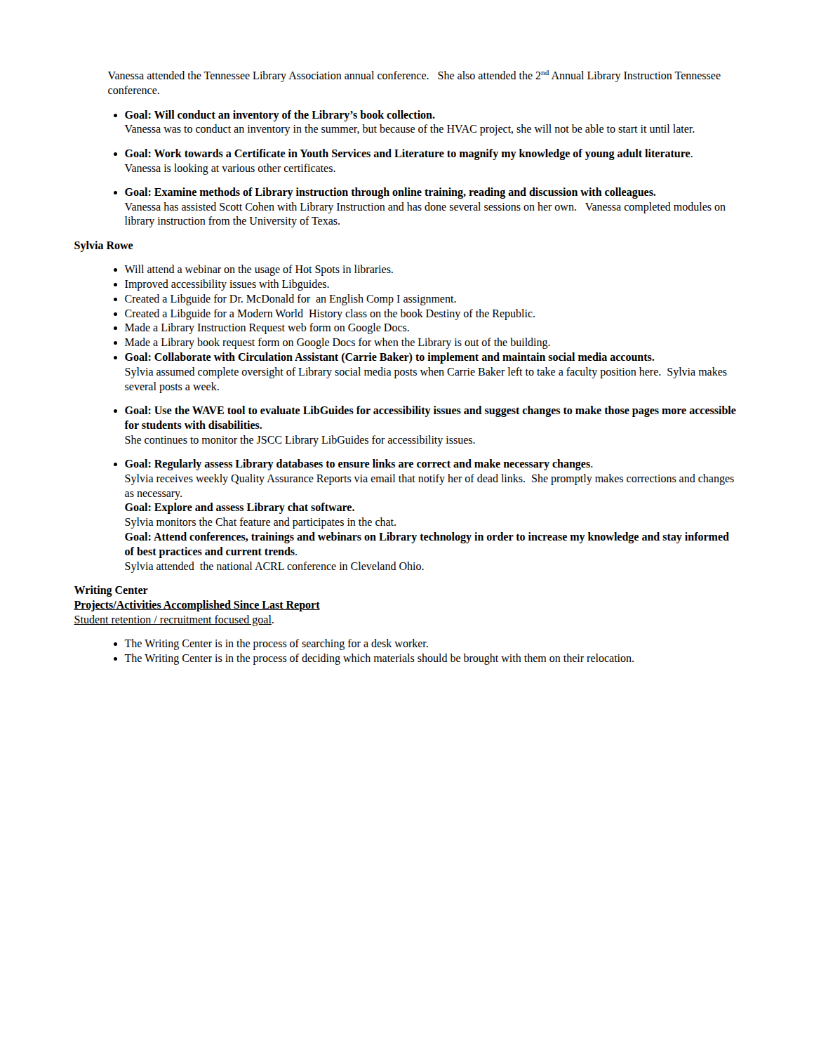Vanessa attended the Tennessee Library Association annual conference. She also attended the 2nd Annual Library Instruction Tennessee conference.
Goal: Will conduct an inventory of the Library’s book collection.
Vanessa was to conduct an inventory in the summer, but because of the HVAC project, she will not be able to start it until later.
Goal: Work towards a Certificate in Youth Services and Literature to magnify my knowledge of young adult literature.
Vanessa is looking at various other certificates.
Goal: Examine methods of Library instruction through online training, reading and discussion with colleagues.
Vanessa has assisted Scott Cohen with Library Instruction and has done several sessions on her own. Vanessa completed modules on library instruction from the University of Texas.
Sylvia Rowe
Will attend a webinar on the usage of Hot Spots in libraries.
Improved accessibility issues with Libguides.
Created a Libguide for Dr. McDonald for an English Comp I assignment.
Created a Libguide for a Modern World History class on the book Destiny of the Republic.
Made a Library Instruction Request web form on Google Docs.
Made a Library book request form on Google Docs for when the Library is out of the building.
Goal: Collaborate with Circulation Assistant (Carrie Baker) to implement and maintain social media accounts.
Sylvia assumed complete oversight of Library social media posts when Carrie Baker left to take a faculty position here. Sylvia makes several posts a week.
Goal: Use the WAVE tool to evaluate LibGuides for accessibility issues and suggest changes to make those pages more accessible for students with disabilities.
She continues to monitor the JSCC Library LibGuides for accessibility issues.
Goal: Regularly assess Library databases to ensure links are correct and make necessary changes.
Sylvia receives weekly Quality Assurance Reports via email that notify her of dead links. She promptly makes corrections and changes as necessary.
Goal: Explore and assess Library chat software.
Sylvia monitors the Chat feature and participates in the chat.
Goal: Attend conferences, trainings and webinars on Library technology in order to increase my knowledge and stay informed of best practices and current trends.
Sylvia attended the national ACRL conference in Cleveland Ohio.
Writing Center
Projects/Activities Accomplished Since Last Report
Student retention / recruitment focused goal.
The Writing Center is in the process of searching for a desk worker.
The Writing Center is in the process of deciding which materials should be brought with them on their relocation.